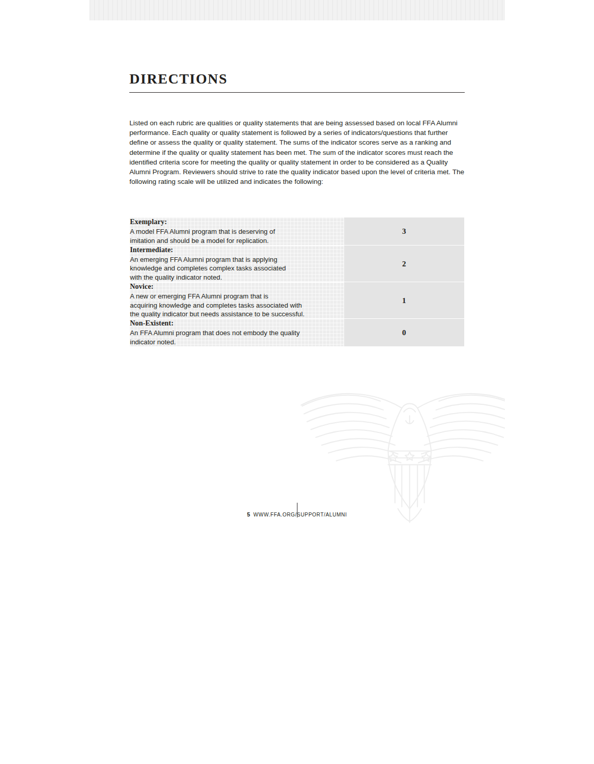DIRECTIONS
Listed on each rubric are qualities or quality statements that are being assessed based on local FFA Alumni performance. Each quality or quality statement is followed by a series of indicators/questions that further define or assess the quality or quality statement. The sums of the indicator scores serve as a ranking and determine if the quality or quality statement has been met. The sum of the indicator scores must reach the identified criteria score for meeting the quality or quality statement in order to be considered as a Quality Alumni Program. Reviewers should strive to rate the quality indicator based upon the level of criteria met. The following rating scale will be utilized and indicates the following:
| Exemplary: A model FFA Alumni program that is deserving of imitation and should be a model for replication. | 3 |
| Intermediate: An emerging FFA Alumni program that is applying knowledge and completes complex tasks associated with the quality indicator noted. | 2 |
| Novice: A new or emerging FFA Alumni program that is acquiring knowledge and completes tasks associated with the quality indicator but needs assistance to be successful. | 1 |
| Non-Existent: An FFA Alumni program that does not embody the quality indicator noted. | 0 |
5 WWW.FFA.ORG/SUPPORT/ALUMNI